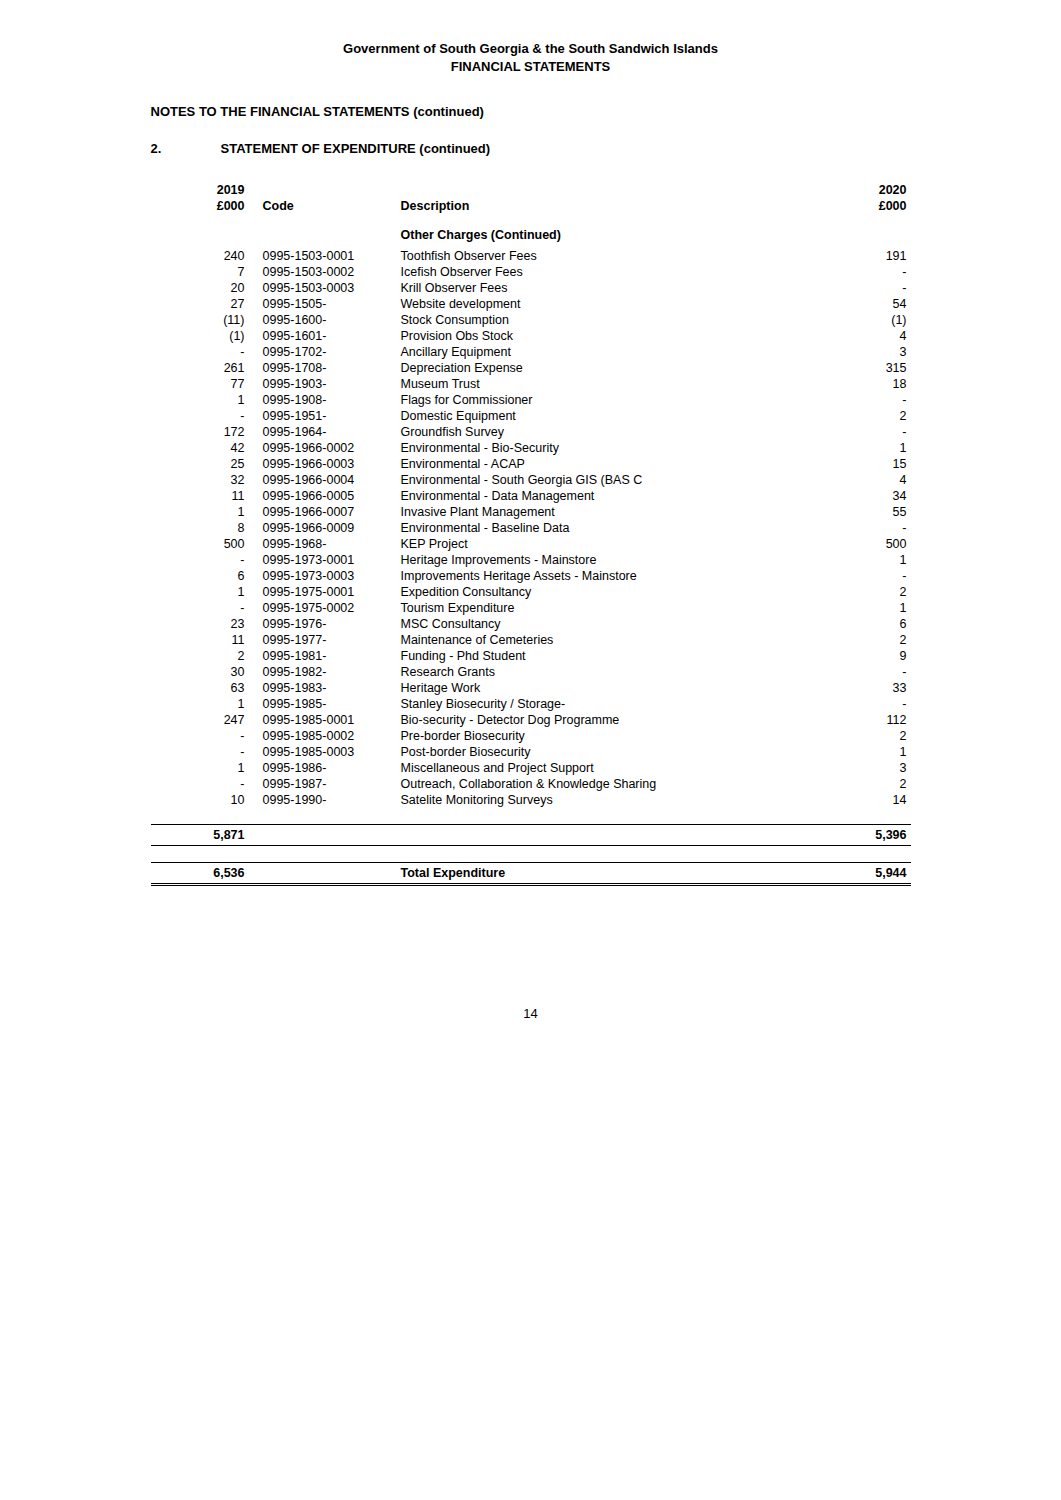Government of South Georgia & the South Sandwich Islands
FINANCIAL STATEMENTS
NOTES TO THE FINANCIAL STATEMENTS (continued)
2. STATEMENT OF EXPENDITURE (continued)
| 2019 | | | 2020 |
| --- | --- | --- | --- |
| £000 | Code | Description | £000 |
| | | Other Charges (Continued) | |
| 240 | 0995-1503-0001 | Toothfish Observer Fees | 191 |
| 7 | 0995-1503-0002 | Icefish Observer Fees | - |
| 20 | 0995-1503-0003 | Krill Observer Fees | - |
| 27 | 0995-1505- | Website development | 54 |
| (11) | 0995-1600- | Stock Consumption | (1) |
| (1) | 0995-1601- | Provision Obs Stock | 4 |
| - | 0995-1702- | Ancillary Equipment | 3 |
| 261 | 0995-1708- | Depreciation Expense | 315 |
| 77 | 0995-1903- | Museum Trust | 18 |
| 1 | 0995-1908- | Flags for Commissioner | - |
| - | 0995-1951- | Domestic Equipment | 2 |
| 172 | 0995-1964- | Groundfish Survey | - |
| 42 | 0995-1966-0002 | Environmental - Bio-Security | 1 |
| 25 | 0995-1966-0003 | Environmental - ACAP | 15 |
| 32 | 0995-1966-0004 | Environmental - South Georgia GIS (BAS C | 4 |
| 11 | 0995-1966-0005 | Environmental - Data Management | 34 |
| 1 | 0995-1966-0007 | Invasive Plant Management | 55 |
| 8 | 0995-1966-0009 | Environmental - Baseline Data | - |
| 500 | 0995-1968- | KEP Project | 500 |
| - | 0995-1973-0001 | Heritage Improvements - Mainstore | 1 |
| 6 | 0995-1973-0003 | Improvements Heritage Assets - Mainstore | - |
| 1 | 0995-1975-0001 | Expedition Consultancy | 2 |
| - | 0995-1975-0002 | Tourism Expenditure | 1 |
| 23 | 0995-1976- | MSC Consultancy | 6 |
| 11 | 0995-1977- | Maintenance of Cemeteries | 2 |
| 2 | 0995-1981- | Funding - Phd Student | 9 |
| 30 | 0995-1982- | Research Grants | - |
| 63 | 0995-1983- | Heritage Work | 33 |
| 1 | 0995-1985- | Stanley Biosecurity / Storage- | - |
| 247 | 0995-1985-0001 | Bio-security - Detector Dog Programme | 112 |
| - | 0995-1985-0002 | Pre-border Biosecurity | 2 |
| - | 0995-1985-0003 | Post-border Biosecurity | 1 |
| 1 | 0995-1986- | Miscellaneous and Project Support | 3 |
| - | 0995-1987- | Outreach, Collaboration & Knowledge Sharing | 2 |
| 10 | 0995-1990- | Satelite Monitoring Surveys | 14 |
| 5,871 | | | 5,396 |
| 6,536 | | Total Expenditure | 5,944 |
14